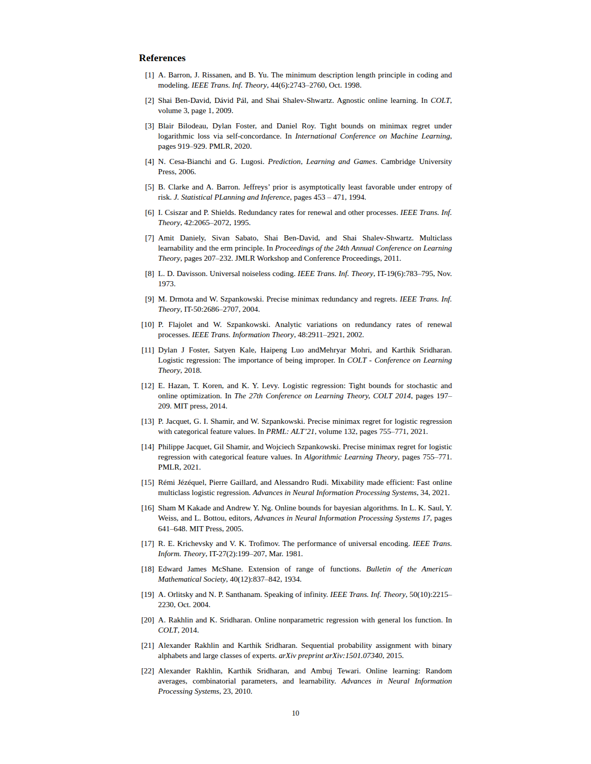References
[1] A. Barron, J. Rissanen, and B. Yu. The minimum description length principle in coding and modeling. IEEE Trans. Inf. Theory, 44(6):2743–2760, Oct. 1998.
[2] Shai Ben-David, Dávid Pál, and Shai Shalev-Shwartz. Agnostic online learning. In COLT, volume 3, page 1, 2009.
[3] Blair Bilodeau, Dylan Foster, and Daniel Roy. Tight bounds on minimax regret under logarithmic loss via self-concordance. In International Conference on Machine Learning, pages 919–929. PMLR, 2020.
[4] N. Cesa-Bianchi and G. Lugosi. Prediction, Learning and Games. Cambridge University Press, 2006.
[5] B. Clarke and A. Barron. Jeffreys’ prior is asymptotically least favorable under entropy of risk. J. Statistical PLanning and Inference, pages 453 – 471, 1994.
[6] I. Csiszar and P. Shields. Redundancy rates for renewal and other processes. IEEE Trans. Inf. Theory, 42:2065–2072, 1995.
[7] Amit Daniely, Sivan Sabato, Shai Ben-David, and Shai Shalev-Shwartz. Multiclass learnability and the erm principle. In Proceedings of the 24th Annual Conference on Learning Theory, pages 207–232. JMLR Workshop and Conference Proceedings, 2011.
[8] L. D. Davisson. Universal noiseless coding. IEEE Trans. Inf. Theory, IT-19(6):783–795, Nov. 1973.
[9] M. Drmota and W. Szpankowski. Precise minimax redundancy and regrets. IEEE Trans. Inf. Theory, IT-50:2686–2707, 2004.
[10] P. Flajolet and W. Szpankowski. Analytic variations on redundancy rates of renewal processes. IEEE Trans. Information Theory, 48:2911–2921, 2002.
[11] Dylan J Foster, Satyen Kale, Haipeng Luo andMehryar Mohri, and Karthik Sridharan. Logistic regression: The importance of being improper. In COLT - Conference on Learning Theory, 2018.
[12] E. Hazan, T. Koren, and K. Y. Levy. Logistic regression: Tight bounds for stochastic and online optimization. In The 27th Conference on Learning Theory, COLT 2014, pages 197–209. MIT press, 2014.
[13] P. Jacquet, G. I. Shamir, and W. Szpankowski. Precise minimax regret for logistic regression with categorical feature values. In PRML: ALT’21, volume 132, pages 755–771, 2021.
[14] Philippe Jacquet, Gil Shamir, and Wojciech Szpankowski. Precise minimax regret for logistic regression with categorical feature values. In Algorithmic Learning Theory, pages 755–771. PMLR, 2021.
[15] Rémi Jézéquel, Pierre Gaillard, and Alessandro Rudi. Mixability made efficient: Fast online multiclass logistic regression. Advances in Neural Information Processing Systems, 34, 2021.
[16] Sham M Kakade and Andrew Y. Ng. Online bounds for bayesian algorithms. In L. K. Saul, Y. Weiss, and L. Bottou, editors, Advances in Neural Information Processing Systems 17, pages 641–648. MIT Press, 2005.
[17] R. E. Krichevsky and V. K. Trofimov. The performance of universal encoding. IEEE Trans. Inform. Theory, IT-27(2):199–207, Mar. 1981.
[18] Edward James McShane. Extension of range of functions. Bulletin of the American Mathematical Society, 40(12):837–842, 1934.
[19] A. Orlitsky and N. P. Santhanam. Speaking of infinity. IEEE Trans. Inf. Theory, 50(10):2215–2230, Oct. 2004.
[20] A. Rakhlin and K. Sridharan. Online nonparametric regression with general los function. In COLT, 2014.
[21] Alexander Rakhlin and Karthik Sridharan. Sequential probability assignment with binary alphabets and large classes of experts. arXiv preprint arXiv:1501.07340, 2015.
[22] Alexander Rakhlin, Karthik Sridharan, and Ambuj Tewari. Online learning: Random averages, combinatorial parameters, and learnability. Advances in Neural Information Processing Systems, 23, 2010.
10